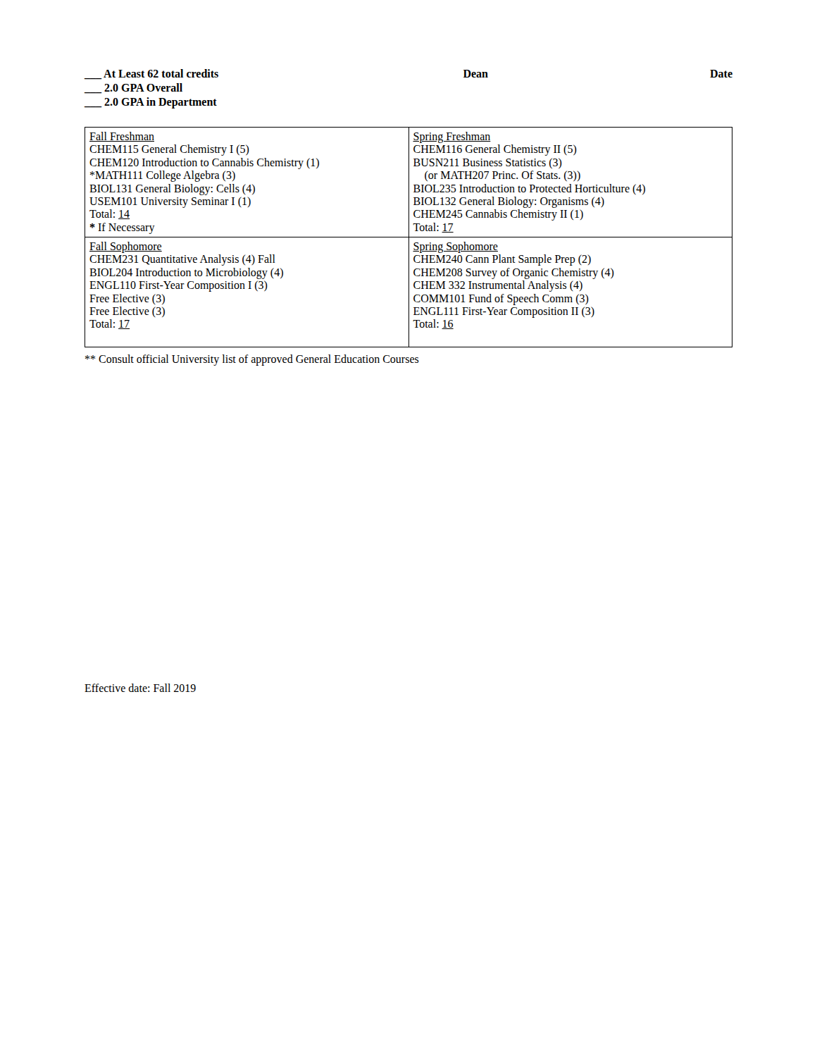___ At Least 62 total credits
___ 2.0 GPA Overall
___ 2.0 GPA in Department
Dean
Date
| Fall Freshman CHEM115 General Chemistry I (5) CHEM120 Introduction to Cannabis Chemistry (1) *MATH111 College Algebra (3) BIOL131 General Biology: Cells (4) USEM101 University Seminar I (1) Total: 14 * If Necessary | Spring Freshman CHEM116 General Chemistry II (5) BUSN211 Business Statistics (3) (or MATH207 Princ. Of Stats. (3)) BIOL235 Introduction to Protected Horticulture (4) BIOL132 General Biology: Organisms (4) CHEM245 Cannabis Chemistry II (1) Total: 17 |
| Fall Sophomore CHEM231 Quantitative Analysis (4) Fall BIOL204 Introduction to Microbiology (4) ENGL110 First-Year Composition I (3) Free Elective (3) Free Elective (3) Total: 17 | Spring Sophomore CHEM240 Cann Plant Sample Prep (2) CHEM208 Survey of Organic Chemistry (4) CHEM 332 Instrumental Analysis (4) COMM101 Fund of Speech Comm (3) ENGL111 First-Year Composition II (3) Total: 16 |
** Consult official University list of approved General Education Courses
Effective date: Fall 2019